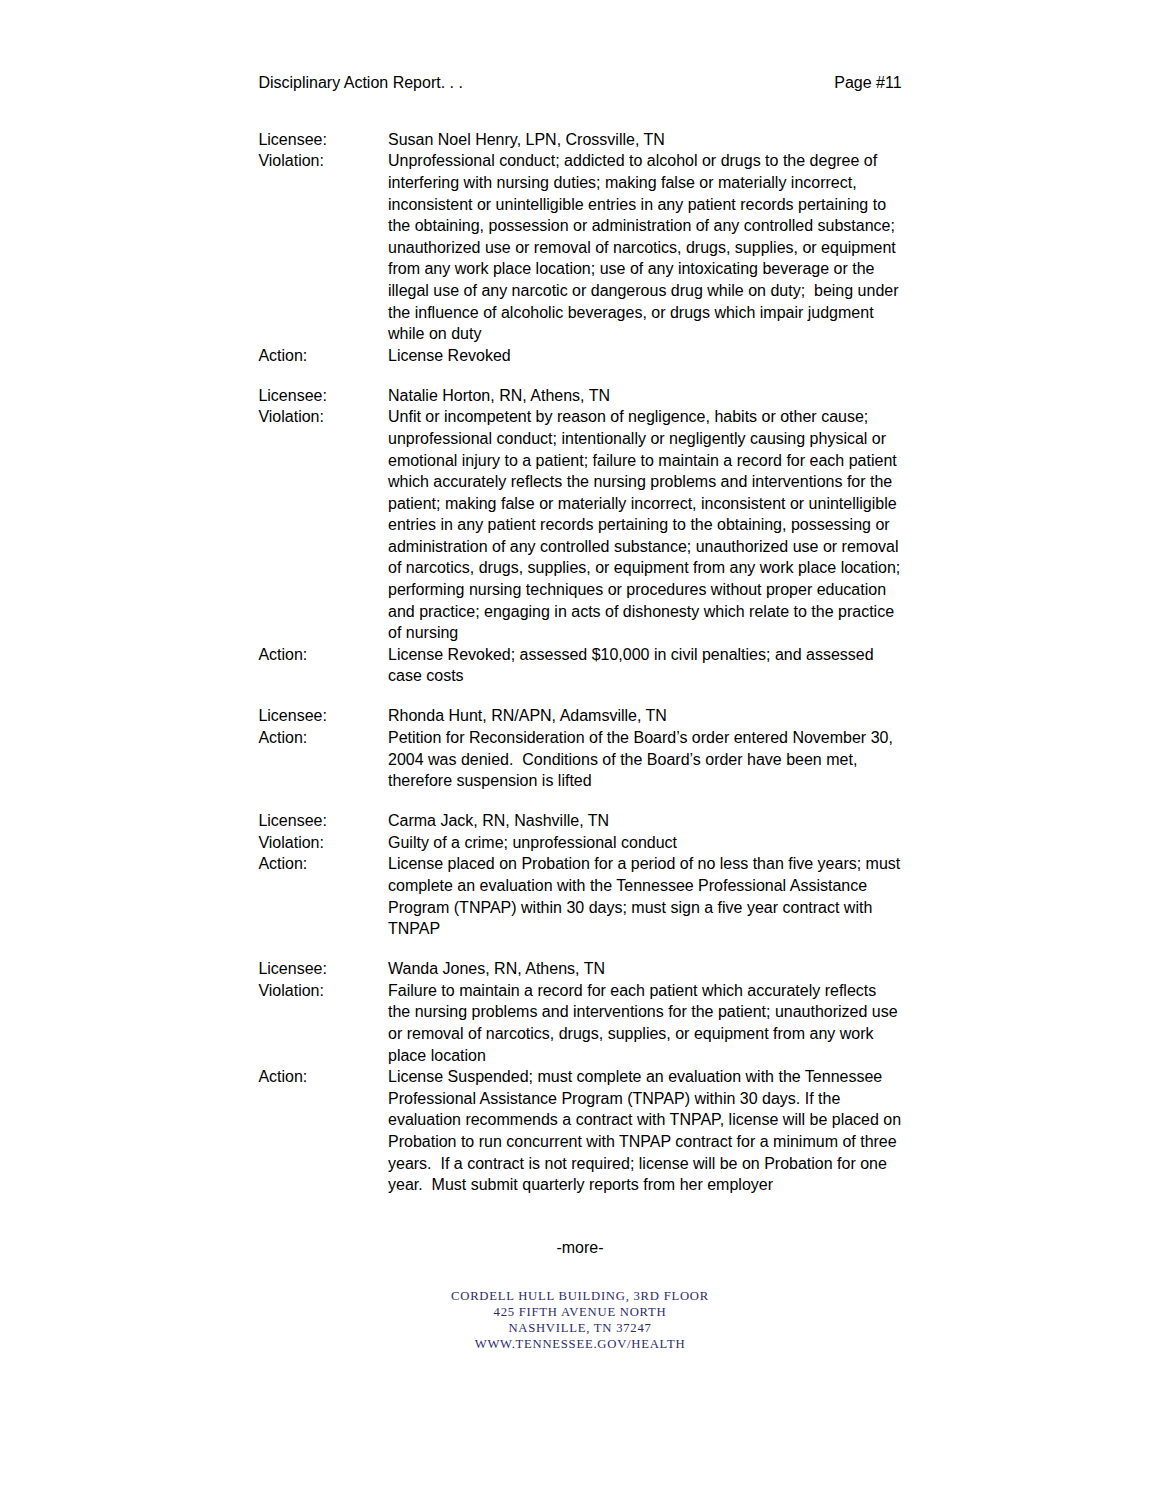Disciplinary Action Report. . .
Page #11
| Licensee: | Susan Noel Henry, LPN, Crossville, TN |
| Violation: | Unprofessional conduct; addicted to alcohol or drugs to the degree of interfering with nursing duties; making false or materially incorrect, inconsistent or unintelligible entries in any patient records pertaining to the obtaining, possession or administration of any controlled substance; unauthorized use or removal of narcotics, drugs, supplies, or equipment from any work place location; use of any intoxicating beverage or the illegal use of any narcotic or dangerous drug while on duty; being under the influence of alcoholic beverages, or drugs which impair judgment while on duty |
| Action: | License Revoked |
| Licensee: | Natalie Horton, RN, Athens, TN |
| Violation: | Unfit or incompetent by reason of negligence, habits or other cause; unprofessional conduct; intentionally or negligently causing physical or emotional injury to a patient; failure to maintain a record for each patient which accurately reflects the nursing problems and interventions for the patient; making false or materially incorrect, inconsistent or unintelligible entries in any patient records pertaining to the obtaining, possessing or administration of any controlled substance; unauthorized use or removal of narcotics, drugs, supplies, or equipment from any work place location; performing nursing techniques or procedures without proper education and practice; engaging in acts of dishonesty which relate to the practice of nursing |
| Action: | License Revoked; assessed $10,000 in civil penalties; and assessed case costs |
| Licensee: | Rhonda Hunt, RN/APN, Adamsville, TN |
| Action: | Petition for Reconsideration of the Board’s order entered November 30, 2004 was denied. Conditions of the Board’s order have been met, therefore suspension is lifted |
| Licensee: | Carma Jack, RN, Nashville, TN |
| Violation: | Guilty of a crime; unprofessional conduct |
| Action: | License placed on Probation for a period of no less than five years; must complete an evaluation with the Tennessee Professional Assistance Program (TNPAP) within 30 days; must sign a five year contract with TNPAP |
| Licensee: | Wanda Jones, RN, Athens, TN |
| Violation: | Failure to maintain a record for each patient which accurately reflects the nursing problems and interventions for the patient; unauthorized use or removal of narcotics, drugs, supplies, or equipment from any work place location |
| Action: | License Suspended; must complete an evaluation with the Tennessee Professional Assistance Program (TNPAP) within 30 days. If the evaluation recommends a contract with TNPAP, license will be placed on Probation to run concurrent with TNPAP contract for a minimum of three years. If a contract is not required; license will be on Probation for one year. Must submit quarterly reports from her employer |
-more-
CORDELL HULL BUILDING, 3RD FLOOR
425 FIFTH AVENUE NORTH
NASHVILLE, TN 37247
WWW.TENNESSEE.GOV/HEALTH